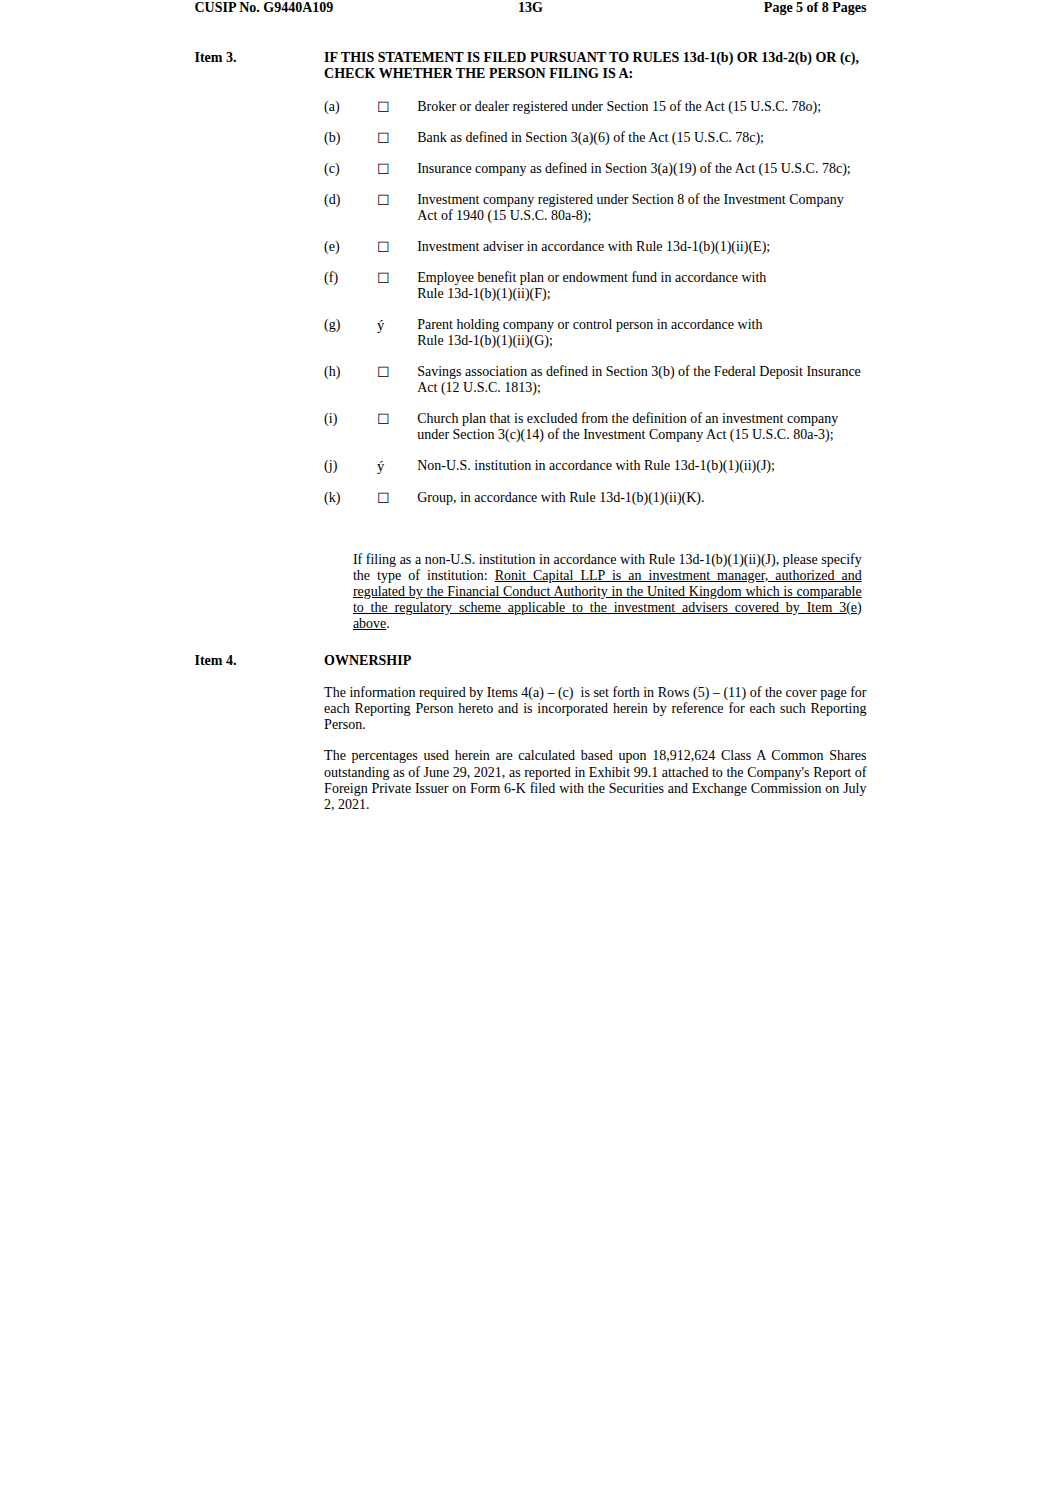CUSIP No. G9440A109
13G
Page 5 of 8 Pages
Item 3.
IF THIS STATEMENT IS FILED PURSUANT TO RULES 13d-1(b) OR 13d-2(b) OR (c), CHECK WHETHER THE PERSON FILING IS A:
| (a) | ☐ | Broker or dealer registered under Section 15 of the Act (15 U.S.C. 78o); |
| (b) | ☐ | Bank as defined in Section 3(a)(6) of the Act (15 U.S.C. 78c); |
| (c) | ☐ | Insurance company as defined in Section 3(a)(19) of the Act (15 U.S.C. 78c); |
| (d) | ☐ | Investment company registered under Section 8 of the Investment Company Act of 1940 (15 U.S.C. 80a-8); |
| (e) | ☐ | Investment adviser in accordance with Rule 13d-1(b)(1)(ii)(E); |
| (f) | ☐ | Employee benefit plan or endowment fund in accordance with Rule 13d-1(b)(1)(ii)(F); |
| (g) | ý | Parent holding company or control person in accordance with Rule 13d-1(b)(1)(ii)(G); |
| (h) | ☐ | Savings association as defined in Section 3(b) of the Federal Deposit Insurance Act (12 U.S.C. 1813); |
| (i) | ☐ | Church plan that is excluded from the definition of an investment company under Section 3(c)(14) of the Investment Company Act (15 U.S.C. 80a-3); |
| (j) | ý | Non-U.S. institution in accordance with Rule 13d-1(b)(1)(ii)(J); |
| (k) | ☐ | Group, in accordance with Rule 13d-1(b)(1)(ii)(K). |
If filing as a non-U.S. institution in accordance with Rule 13d-1(b)(1)(ii)(J), please specify the type of institution: Ronit Capital LLP is an investment manager, authorized and regulated by the Financial Conduct Authority in the United Kingdom which is comparable to the regulatory scheme applicable to the investment advisers covered by Item 3(e) above.
Item 4.
OWNERSHIP
The information required by Items 4(a) – (c) is set forth in Rows (5) – (11) of the cover page for each Reporting Person hereto and is incorporated herein by reference for each such Reporting Person.
The percentages used herein are calculated based upon 18,912,624 Class A Common Shares outstanding as of June 29, 2021, as reported in Exhibit 99.1 attached to the Company's Report of Foreign Private Issuer on Form 6-K filed with the Securities and Exchange Commission on July 2, 2021.